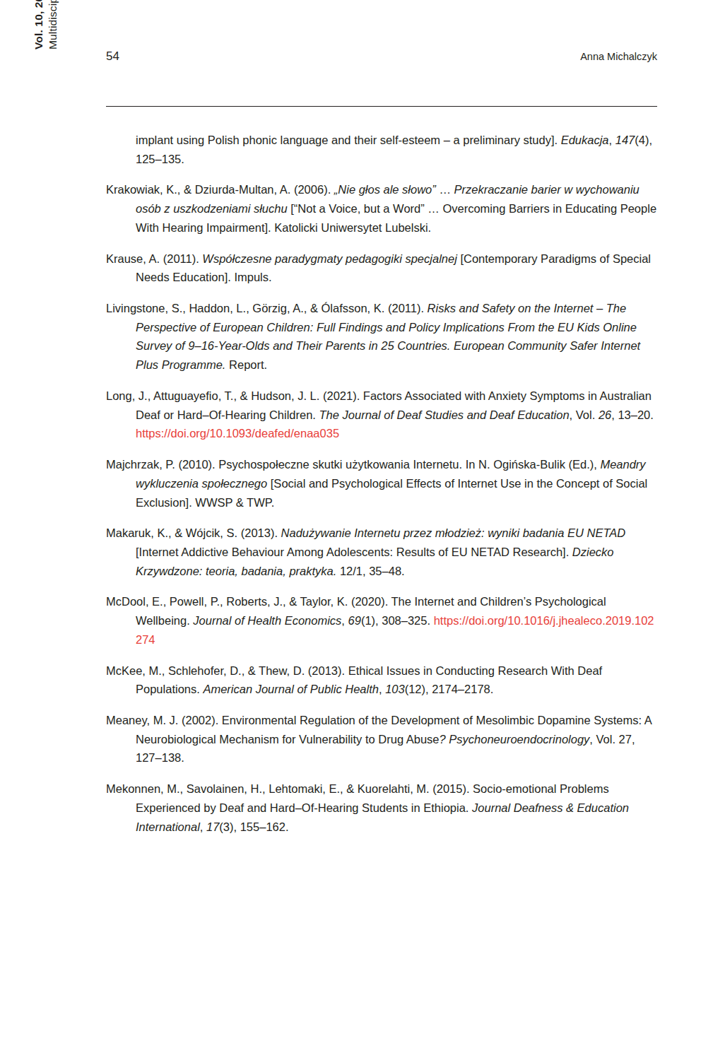Multidisciplinary Journal of School Education Vol. 10, 2021/2 No. 20
54
Anna Michalczyk
implant using Polish phonic language and their self-esteem – a preliminary study]. Edukacja, 147(4), 125–135.
Krakowiak, K., & Dziurda-Multan, A. (2006). „Nie głos ale słowo” … Przekraczanie barier w wychowaniu osób z uszkodzeniami słuchu [“Not a Voice, but a Word” … Overcoming Barriers in Educating People With Hearing Impairment]. Katolicki Uniwersytet Lubelski.
Krause, A. (2011). Współczesne paradygmaty pedagogiki specjalnej [Contemporary Paradigms of Special Needs Education]. Impuls.
Livingstone, S., Haddon, L., Görzig, A., & Ólafsson, K. (2011). Risks and Safety on the Internet – The Perspective of European Children: Full Findings and Policy Implications From the EU Kids Online Survey of 9–16-Year-Olds and Their Parents in 25 Countries. European Community Safer Internet Plus Programme. Report.
Long, J., Attuguayefio, T., & Hudson, J. L. (2021). Factors Associated with Anxiety Symptoms in Australian Deaf or Hard–Of-Hearing Children. The Journal of Deaf Studies and Deaf Education, Vol. 26, 13–20. https://doi.org/10.1093/deafed/enaa035
Majchrzak, P. (2010). Psychospołeczne skutki użytkowania Internetu. In N. Ogińska-Bulik (Ed.), Meandry wykluczenia społecznego [Social and Psychological Effects of Internet Use in the Concept of Social Exclusion]. WWSP & TWP.
Makaruk, K., & Wójcik, S. (2013). Nadużywanie Internetu przez młodzież: wyniki badania EU NETAD [Internet Addictive Behaviour Among Adolescents: Results of EU NETAD Research]. Dziecko Krzywdzone: teoria, badania, praktyka. 12/1, 35–48.
McDool, E., Powell, P., Roberts, J., & Taylor, K. (2020). The Internet and Children’s Psychological Wellbeing. Journal of Health Economics, 69(1), 308–325. https://doi.org/10.1016/j.jhealeco.2019.102274
McKee, M., Schlehofer, D., & Thew, D. (2013). Ethical Issues in Conducting Research With Deaf Populations. American Journal of Public Health, 103(12), 2174–2178.
Meaney, M. J. (2002). Environmental Regulation of the Development of Mesolimbic Dopamine Systems: A Neurobiological Mechanism for Vulnerability to Drug Abuse? Psychoneuroendocrinology, Vol. 27, 127–138.
Mekonnen, M., Savolainen, H., Lehtomaki, E., & Kuorelahti, M. (2015). Socio-emotional Problems Experienced by Deaf and Hard–Of-Hearing Students in Ethiopia. Journal Deafness & Education International, 17(3), 155–162.